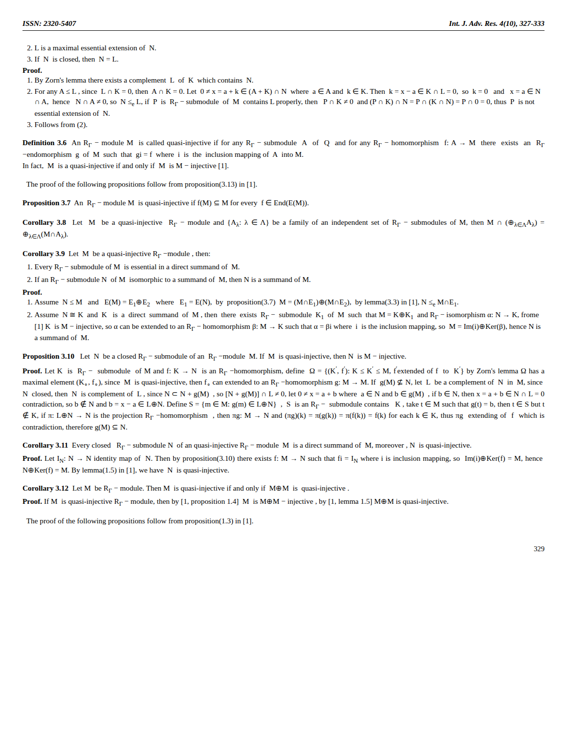ISSN: 2320-5407 Int. J. Adv. Res. 4(10), 327-333
L is a maximal essential extension of N.
If N is closed, then N = L.
Proof.
By Zorn's lemma there exists a complement L of K which contains N.
For any A ≤ L , since L ∩ K = 0, then A ∩ K = 0. Let 0 ≠ x = a + k ∈ (A + K) ∩ N where a ∈ A and k ∈ K. Then k = x − a ∈ K ∩ L = 0, so k = 0 and x = a ∈ N ∩ A, hence N ∩ A ≠ 0, so N ≤e L, if P is RΓ − submodule of M contains L properly, then P ∩ K ≠ 0 and (P ∩ K) ∩ N = P ∩ (K ∩ N) = P ∩ 0 = 0, thus P is not essential extension of N.
Follows from (2).
Definition 3.6 An RΓ − module M is called quasi-injective if for any RΓ − submodule A of Q and for any RΓ − homomorphism f: A → M there exists an RΓ −endomorphism g of M such that gi = f where i is the inclusion mapping of A into M.
In fact, M is a quasi-injective if and only if M is M − injective [1].
The proof of the following propositions follow from proposition(3.13) in [1].
Proposition 3.7 An RΓ − module M is quasi-injective if f(M) ⊆ M for every f ∈ End(E(M)).
Corollary 3.8 Let M be a quasi-injective RΓ − module and {Aλ: λ ∈ Λ} be a family of an independent set of RΓ − submodules of M, then M ∩ (⊕λ∈ΛAλ) = ⊕λ∈Λ(M∩Aλ).
Corollary 3.9 Let M be a quasi-injective RΓ −module , then:
Every RΓ − submodule of M is essential in a direct summand of M.
If an RΓ − submodule N of M isomorphic to a summand of M, then N is a summand of M.
Proof.
Assume N ≤ M and E(M) = E1⊕E2 where E1 = E(N), by proposition(3.7) M = (M∩E1)⊕(M∩E2), by lemma(3.3) in [1], N ≤e M∩E1.
Assume N ≅ K and K is a direct summand of M , then there exists RΓ − submodule K1 of M such that M = K⊕K1 and RΓ − isomorphism α: N → K, frome [1] K is M − injective, so α can be extended to an RΓ − homomorphism β: M → K such that α = βi where i is the inclusion mapping, so M = Im(i)⊕Ker(β), hence N is a summand of M.
Proposition 3.10 Let N be a closed RΓ − submodule of an RΓ −module M. If M is quasi-injective, then N is M − injective.
Proof. Let K is RΓ − submodule of M and f: K → N is an RΓ −homomorphism, define Ω = {(K′, f′): K ≤ K′ ≤ M, f′extended of f to K′} by Zorn's lemma Ω has a maximal element (K∘, f∘), since M is quasi-injective, then f∘ can extended to an RΓ −homomorphism g: M → M. If g(M) ⊈ N, let L be a complement of N in M, since N closed, then N is complement of L , since N ⊂ N + g(M) , so [N + g(M)] ∩ L ≠ 0, let 0 ≠ x = a + b where a ∈ N and b ∈ g(M) , if b ∈ N, then x = a + b ∈ N ∩ L = 0 contradiction, so b ∉ N and b = x − a ∈ L⊕N. Define S = {m ∈ M: g(m) ∈ L⊕N} , S is an RΓ − submodule contains K , take t ∈ M such that g(t) = b, then t ∈ S but t ∉ K, if π: L⊕N → N is the projection RΓ −homomorphism , then πg: M → N and (πg)(k) = π(g(k)) = π(f(k)) = f(k) for each k ∈ K, thus πg extending of f which is contradiction, therefore g(M) ⊆ N.
Corollary 3.11 Every closed RΓ − submodule N of an quasi-injective RΓ − module M is a direct summand of M, moreover , N is quasi-injective.
Proof. Let IN: N → N identity map of N. Then by proposition(3.10) there exists f: M → N such that fi = IN where i is inclusion mapping, so Im(i)⊕Ker(f) = M, hence N⊕Ker(f) = M. By lemma(1.5) in [1], we have N is quasi-injective.
Corollary 3.12 Let M be RΓ − module. Then M is quasi-injective if and only if M⊕M is quasi-injective .
Proof. If M is quasi-injective RΓ − module, then by [1, proposition 1.4] M is M⊕M − injective , by [1, lemma 1.5] M⊕M is quasi-injective.
The proof of the following propositions follow from proposition(1.3) in [1].
329